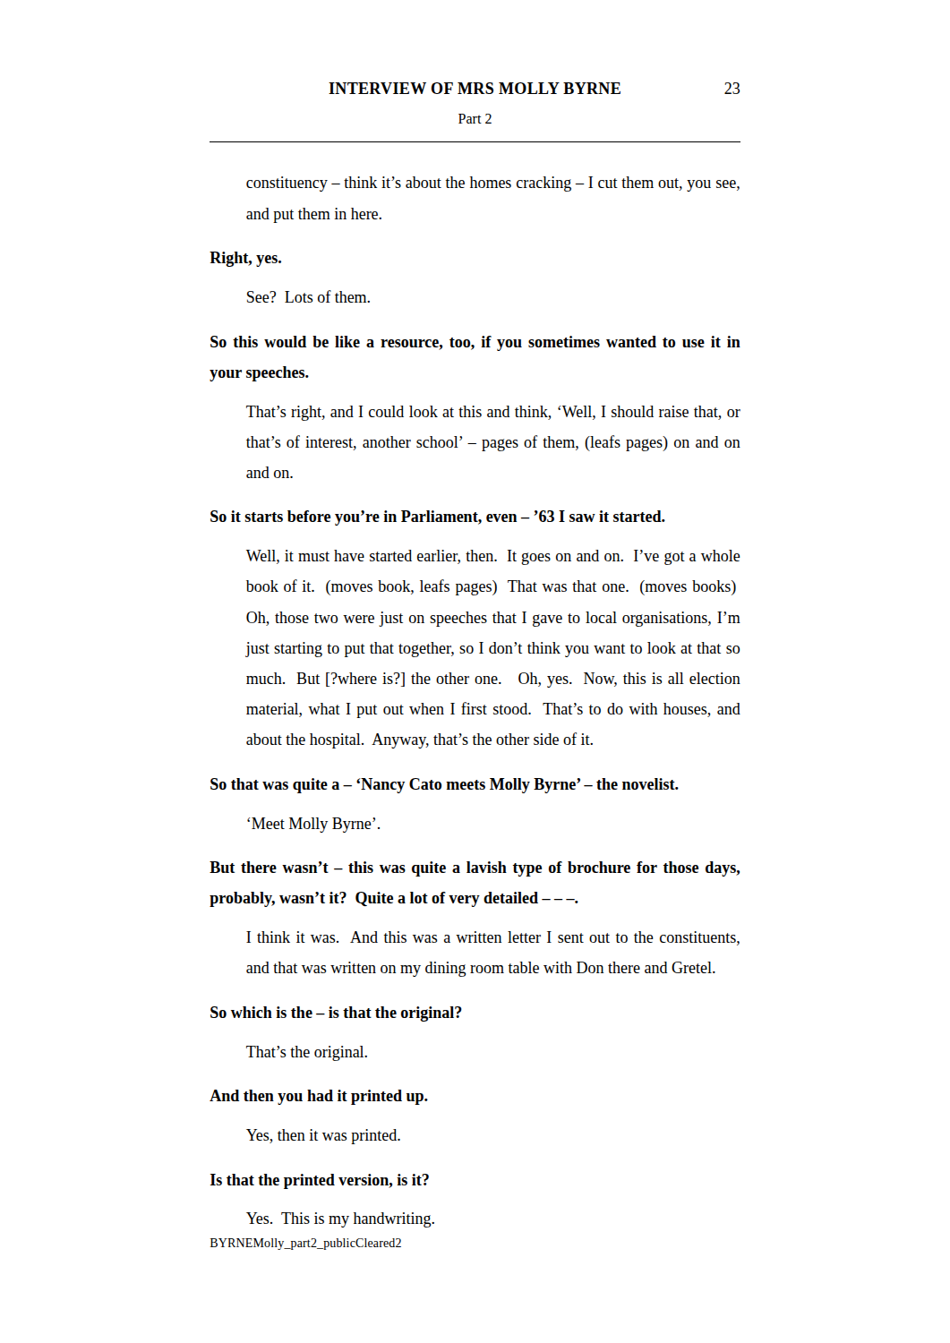23
Interview of Mrs Molly Byrne
Part 2
constituency – think it’s about the homes cracking – I cut them out, you see, and put them in here.
Right, yes.
See? Lots of them.
So this would be like a resource, too, if you sometimes wanted to use it in your speeches.
That’s right, and I could look at this and think, ‘Well, I should raise that, or that’s of interest, another school’ – pages of them, (leafs pages) on and on and on.
So it starts before you’re in Parliament, even – ’63 I saw it started.
Well, it must have started earlier, then. It goes on and on. I’ve got a whole book of it. (moves book, leafs pages) That was that one. (moves books) Oh, those two were just on speeches that I gave to local organisations, I’m just starting to put that together, so I don’t think you want to look at that so much. But [?where is?] the other one. Oh, yes. Now, this is all election material, what I put out when I first stood. That’s to do with houses, and about the hospital. Anyway, that’s the other side of it.
So that was quite a – ‘Nancy Cato meets Molly Byrne’ – the novelist.
‘Meet Molly Byrne’.
But there wasn’t – this was quite a lavish type of brochure for those days, probably, wasn’t it? Quite a lot of very detailed – – –.
I think it was. And this was a written letter I sent out to the constituents, and that was written on my dining room table with Don there and Gretel.
So which is the – is that the original?
That’s the original.
And then you had it printed up.
Yes, then it was printed.
Is that the printed version, is it?
Yes. This is my handwriting.
BYRNEMolly_part2_publicCleared2